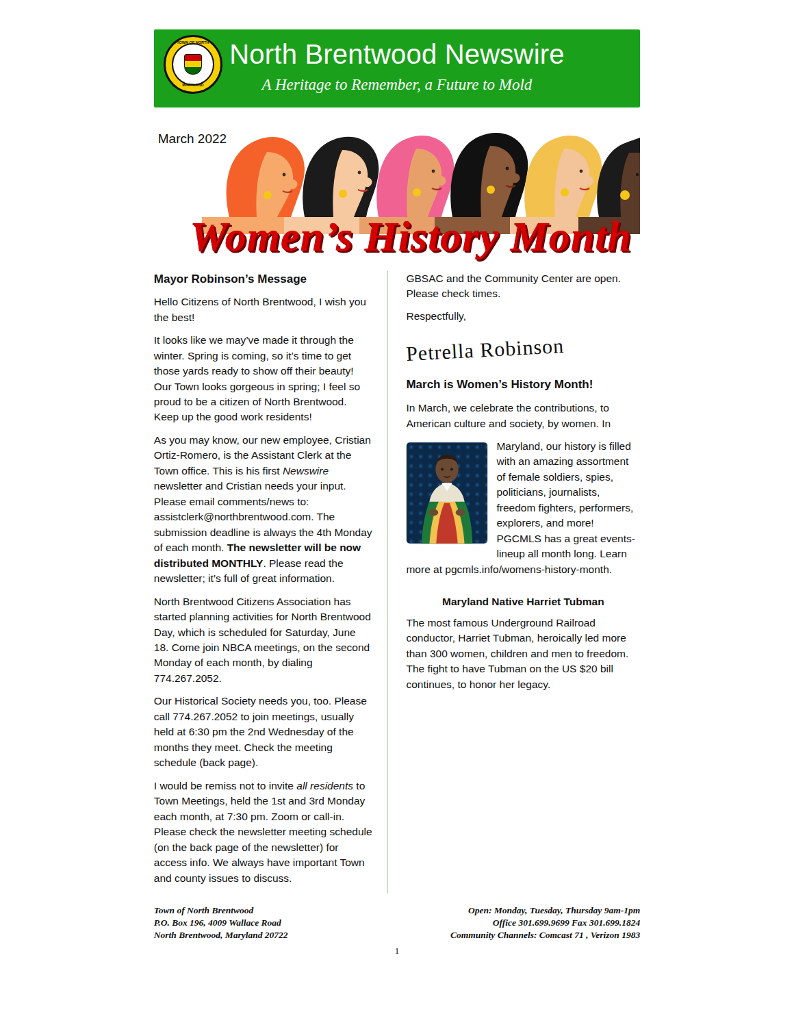TOWN OF NORTH BRENTWOOD
1924
MARYLAND
North Brentwood Newswire
A Heritage to Remember, a Future to Mold
March 2022
Women’s History Month
Mayor Robinson’s Message
Hello Citizens of North Brentwood, I wish you the best!
It looks like we may’ve made it through the winter. Spring is coming, so it’s time to get those yards ready to show off their beauty! Our Town looks gorgeous in spring; I feel so proud to be a citizen of North Brentwood. Keep up the good work residents!
As you may know, our new employee, Cristian Ortiz-Romero, is the Assistant Clerk at the Town office. This is his first Newswire newsletter and Cristian needs your input. Please email comments/news to: assistclerk@northbrentwood.com. The submission deadline is always the 4th Monday of each month. The newsletter will be now distributed MONTHLY. Please read the newsletter; it’s full of great information.
North Brentwood Citizens Association has started planning activities for North Brentwood Day, which is scheduled for Saturday, June 18. Come join NBCA meetings, on the second Monday of each month, by dialing 774.267.2052.
Our Historical Society needs you, too. Please call 774.267.2052 to join meetings, usually held at 6:30 pm the 2nd Wednesday of the months they meet. Check the meeting schedule (back page).
I would be remiss not to invite all residents to Town Meetings, held the 1st and 3rd Monday each month, at 7:30 pm. Zoom or call-in. Please check the newsletter meeting schedule (on the back page of the newsletter) for access info. We always have important Town and county issues to discuss.
GBSAC and the Community Center are open. Please check times.
Respectfully,
Petrella Robinson
March is Women’s History Month!
In March, we celebrate the contributions, to American culture and society, by women. In
Maryland, our history is filled with an amazing assortment of female soldiers, spies, politicians, journalists, freedom fighters, performers, explorers, and more! PGCMLS has a great events-lineup all month long. Learn more at pgcmls.info/womens-history-month.
Maryland Native Harriet Tubman
The most famous Underground Railroad conductor, Harriet Tubman, heroically led more than 300 women, children and men to freedom. The fight to have Tubman on the US $20 bill continues, to honor her legacy.
Town of North Brentwood
P.O. Box 196, 4009 Wallace Road
North Brentwood, Maryland 20722
Open: Monday, Tuesday, Thursday 9am-1pm
Office 301.699.9699 Fax 301.699.1824
Community Channels: Comcast 71 , Verizon 1983
1